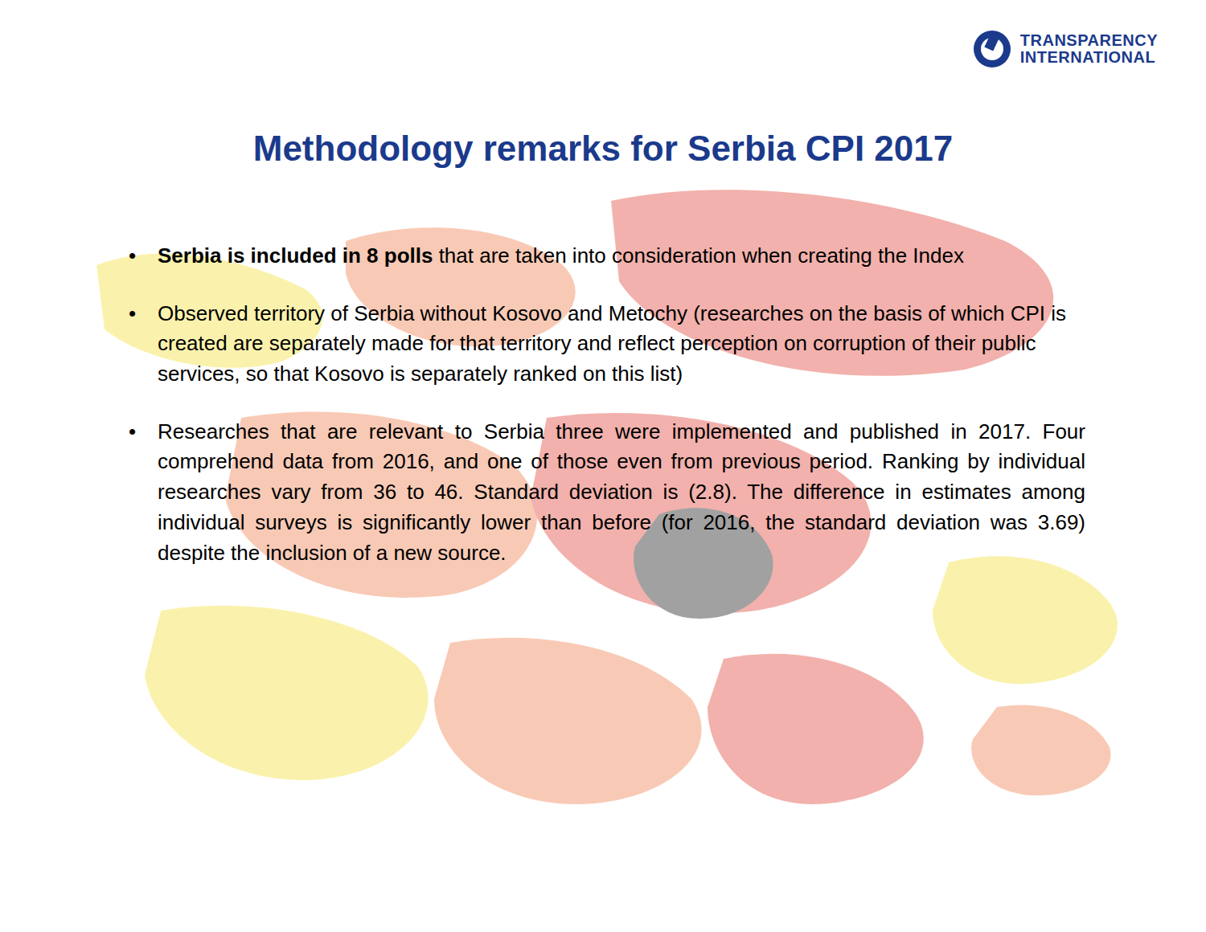TRANSPARENCY
INTERNATIONAL
Methodology remarks for Serbia CPI 2017
Serbia is included in 8 polls that are taken into consideration when creating the Index
Observed territory of Serbia without Kosovo and Metochy (researches on the basis of which CPI is created are separately made for that territory and reflect perception on corruption of their public services, so that Kosovo is separately ranked on this list)
Researches that are relevant to Serbia three were implemented and published in 2017. Four comprehend data from 2016, and one of those even from previous period. Ranking by individual researches vary from 36 to 46. Standard deviation is (2.8). The difference in estimates among individual surveys is significantly lower than before (for 2016, the standard deviation was 3.69) despite the inclusion of a new source.